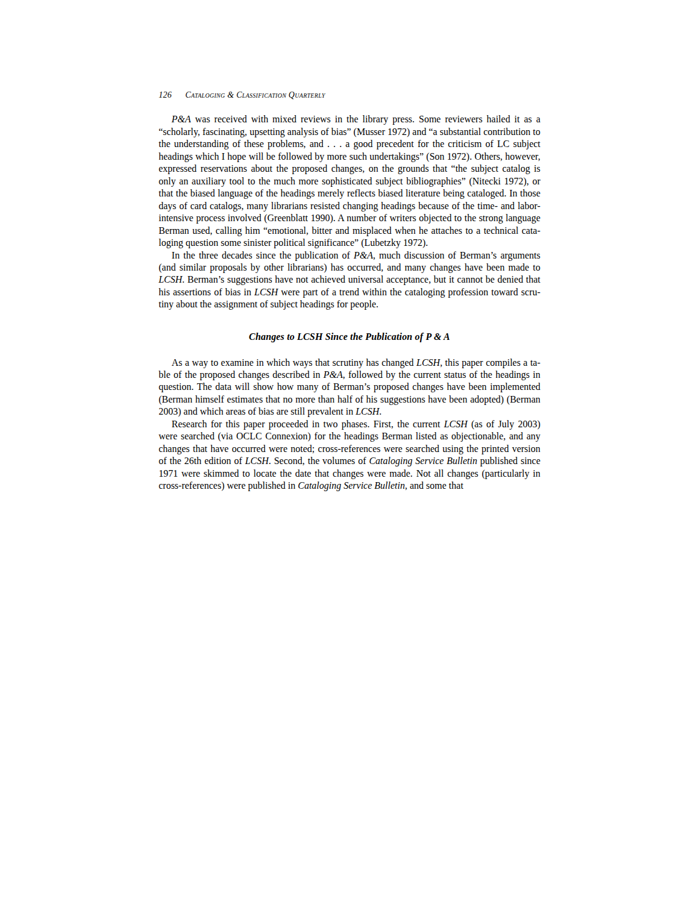126 Cataloging & Classification Quarterly
P&A was received with mixed reviews in the library press. Some reviewers hailed it as a “scholarly, fascinating, upsetting analysis of bias” (Musser 1972) and “a substantial contribution to the understanding of these problems, and . . . a good precedent for the criticism of LC subject headings which I hope will be followed by more such undertakings” (Son 1972). Others, however, expressed reservations about the proposed changes, on the grounds that “the subject catalog is only an auxiliary tool to the much more sophisticated subject bibliographies” (Nitecki 1972), or that the biased language of the headings merely reflects biased literature being cataloged. In those days of card catalogs, many librarians resisted changing headings because of the time- and labor-intensive process involved (Greenblatt 1990). A number of writers objected to the strong language Berman used, calling him “emotional, bitter and misplaced when he attaches to a technical cataloging question some sinister political significance” (Lubetzky 1972).
In the three decades since the publication of P&A, much discussion of Berman’s arguments (and similar proposals by other librarians) has occurred, and many changes have been made to LCSH. Berman’s suggestions have not achieved universal acceptance, but it cannot be denied that his assertions of bias in LCSH were part of a trend within the cataloging profession toward scrutiny about the assignment of subject headings for people.
Changes to LCSH Since the Publication of P & A
As a way to examine in which ways that scrutiny has changed LCSH, this paper compiles a table of the proposed changes described in P&A, followed by the current status of the headings in question. The data will show how many of Berman’s proposed changes have been implemented (Berman himself estimates that no more than half of his suggestions have been adopted) (Berman 2003) and which areas of bias are still prevalent in LCSH.
Research for this paper proceeded in two phases. First, the current LCSH (as of July 2003) were searched (via OCLC Connexion) for the headings Berman listed as objectionable, and any changes that have occurred were noted; cross-references were searched using the printed version of the 26th edition of LCSH. Second, the volumes of Cataloging Service Bulletin published since 1971 were skimmed to locate the date that changes were made. Not all changes (particularly in cross-references) were published in Cataloging Service Bulletin, and some that